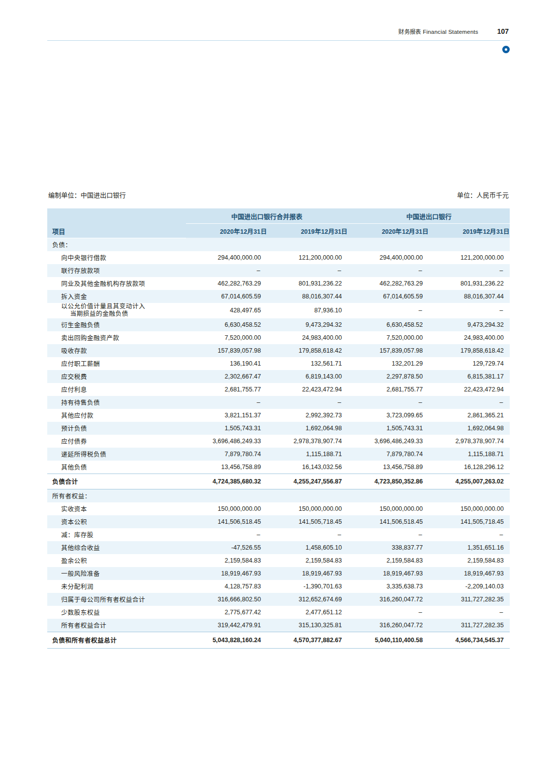财务报表 Financial Statements 107
编制单位：中国进出口银行
单位：人民币千元
| 项目 | 中国进出口银行合并报表 | 中国进出口银行 |
| --- | --- | --- |
| 2020年12月31日 | 2019年12月31日 | 2020年12月31日 | 2019年12月31日 |
| 负债： | | | | |
| 向中央银行借款 | 294,400,000.00 | 121,200,000.00 | 294,400,000.00 | 121,200,000.00 |
| 联行存放款项 | – | – | – | – |
| 同业及其他金融机构存放款项 | 462,282,763.29 | 801,931,236.22 | 462,282,763.29 | 801,931,236.22 |
| 拆入资金 | 67,014,605.59 | 88,016,307.44 | 67,014,605.59 | 88,016,307.44 |
| 以公允价值计量且其变动计入 当期损益的金融负债 | 428,497.65 | 87,936.10 | – | – |
| 衍生金融负债 | 6,630,458.52 | 9,473,294.32 | 6,630,458.52 | 9,473,294.32 |
| 卖出回购金融资产款 | 7,520,000.00 | 24,983,400.00 | 7,520,000.00 | 24,983,400.00 |
| 吸收存款 | 157,839,057.98 | 179,858,618.42 | 157,839,057.98 | 179,858,618.42 |
| 应付职工薪酬 | 136,190.41 | 132,561.71 | 132,201.29 | 129,729.74 |
| 应交税费 | 2,302,667.47 | 6,819,143.00 | 2,297,878.50 | 6,815,381.17 |
| 应付利息 | 2,681,755.77 | 22,423,472.94 | 2,681,755.77 | 22,423,472.94 |
| 持有待售负债 | – | – | – | – |
| 其他应付款 | 3,821,151.37 | 2,992,392.73 | 3,723,099.65 | 2,861,365.21 |
| 预计负债 | 1,505,743.31 | 1,692,064.98 | 1,505,743.31 | 1,692,064.98 |
| 应付债券 | 3,696,486,249.33 | 2,978,378,907.74 | 3,696,486,249.33 | 2,978,378,907.74 |
| 递延所得税负债 | 7,879,780.74 | 1,115,188.71 | 7,879,780.74 | 1,115,188.71 |
| 其他负债 | 13,456,758.89 | 16,143,032.56 | 13,456,758.89 | 16,128,296.12 |
| 负债合计 | 4,724,385,680.32 | 4,255,247,556.87 | 4,723,850,352.86 | 4,255,007,263.02 |
| 所有者权益： | | | | |
| 实收资本 | 150,000,000.00 | 150,000,000.00 | 150,000,000.00 | 150,000,000.00 |
| 资本公积 | 141,506,518.45 | 141,505,718.45 | 141,506,518.45 | 141,505,718.45 |
| 减：库存股 | – | – | – | – |
| 其他综合收益 | -47,526.55 | 1,458,605.10 | 338,837.77 | 1,351,651.16 |
| 盈余公积 | 2,159,584.83 | 2,159,584.83 | 2,159,584.83 | 2,159,584.83 |
| 一般风险准备 | 18,919,467.93 | 18,919,467.93 | 18,919,467.93 | 18,919,467.93 |
| 未分配利润 | 4,128,757.83 | -1,390,701.63 | 3,335,638.73 | -2,209,140.03 |
| 归属于母公司所有者权益合计 | 316,666,802.50 | 312,652,674.69 | 316,260,047.72 | 311,727,282.35 |
| 少数股东权益 | 2,775,677.42 | 2,477,651.12 | – | – |
| 所有者权益合计 | 319,442,479.91 | 315,130,325.81 | 316,260,047.72 | 311,727,282.35 |
| 负债和所有者权益总计 | 5,043,828,160.24 | 4,570,377,882.67 | 5,040,110,400.58 | 4,566,734,545.37 |